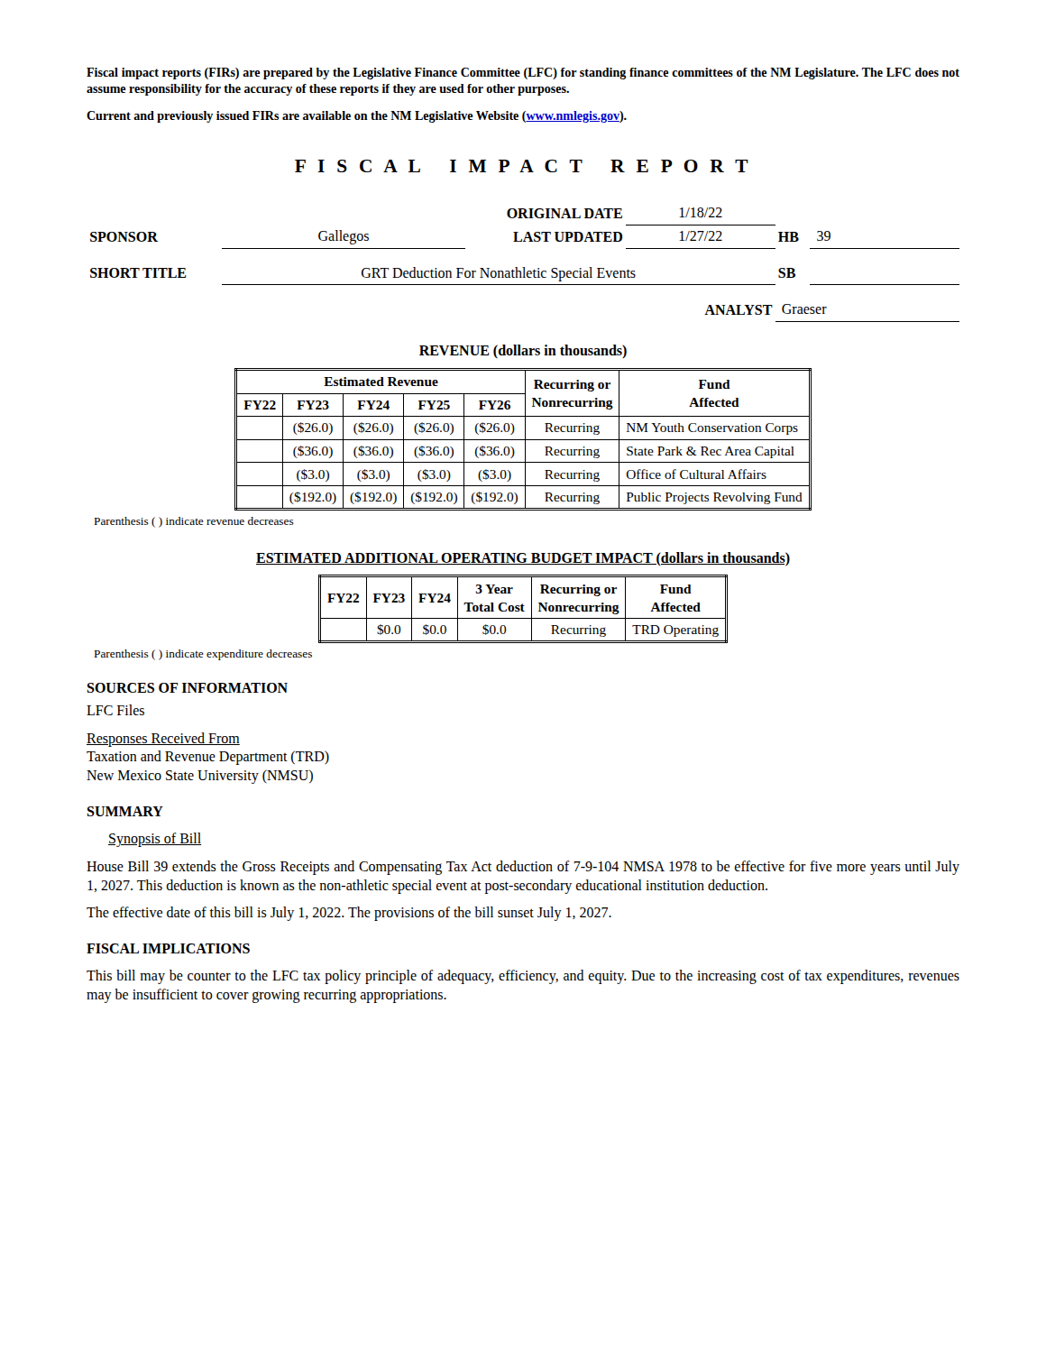Fiscal impact reports (FIRs) are prepared by the Legislative Finance Committee (LFC) for standing finance committees of the NM Legislature. The LFC does not assume responsibility for the accuracy of these reports if they are used for other purposes.
Current and previously issued FIRs are available on the NM Legislative Website (www.nmlegis.gov).
F I S C A L I M P A C T R E P O R T
| | | ORIGINAL DATE | 1/18/22 | | |
| SPONSOR | Gallegos | LAST UPDATED | 1/27/22 | HB | 39 |
| SHORT TITLE | GRT Deduction For Nonathletic Special Events | SB | |
| | ANALYST | Graeser |
REVENUE (dollars in thousands)
| Estimated Revenue | Recurring or Nonrecurring | Fund Affected |
| --- | --- | --- |
| FY22 | FY23 | FY24 | FY25 | FY26 |
| | ($26.0) | ($26.0) | ($26.0) | ($26.0) | Recurring | NM Youth Conservation Corps |
| | ($36.0) | ($36.0) | ($36.0) | ($36.0) | Recurring | State Park & Rec Area Capital |
| | ($3.0) | ($3.0) | ($3.0) | ($3.0) | Recurring | Office of Cultural Affairs |
| | ($192.0) | ($192.0) | ($192.0) | ($192.0) | Recurring | Public Projects Revolving Fund |
Parenthesis ( ) indicate revenue decreases
ESTIMATED ADDITIONAL OPERATING BUDGET IMPACT (dollars in thousands)
| FY22 | FY23 | FY24 | 3 Year Total Cost | Recurring or Nonrecurring | Fund Affected |
| --- | --- | --- | --- | --- | --- |
| | $0.0 | $0.0 | $0.0 | Recurring | TRD Operating |
Parenthesis ( ) indicate expenditure decreases
SOURCES OF INFORMATION
LFC Files
Responses Received From
Taxation and Revenue Department (TRD)
New Mexico State University (NMSU)
SUMMARY
Synopsis of Bill
House Bill 39 extends the Gross Receipts and Compensating Tax Act deduction of 7-9-104 NMSA 1978 to be effective for five more years until July 1, 2027. This deduction is known as the non-athletic special event at post-secondary educational institution deduction.
The effective date of this bill is July 1, 2022. The provisions of the bill sunset July 1, 2027.
FISCAL IMPLICATIONS
This bill may be counter to the LFC tax policy principle of adequacy, efficiency, and equity. Due to the increasing cost of tax expenditures, revenues may be insufficient to cover growing recurring appropriations.